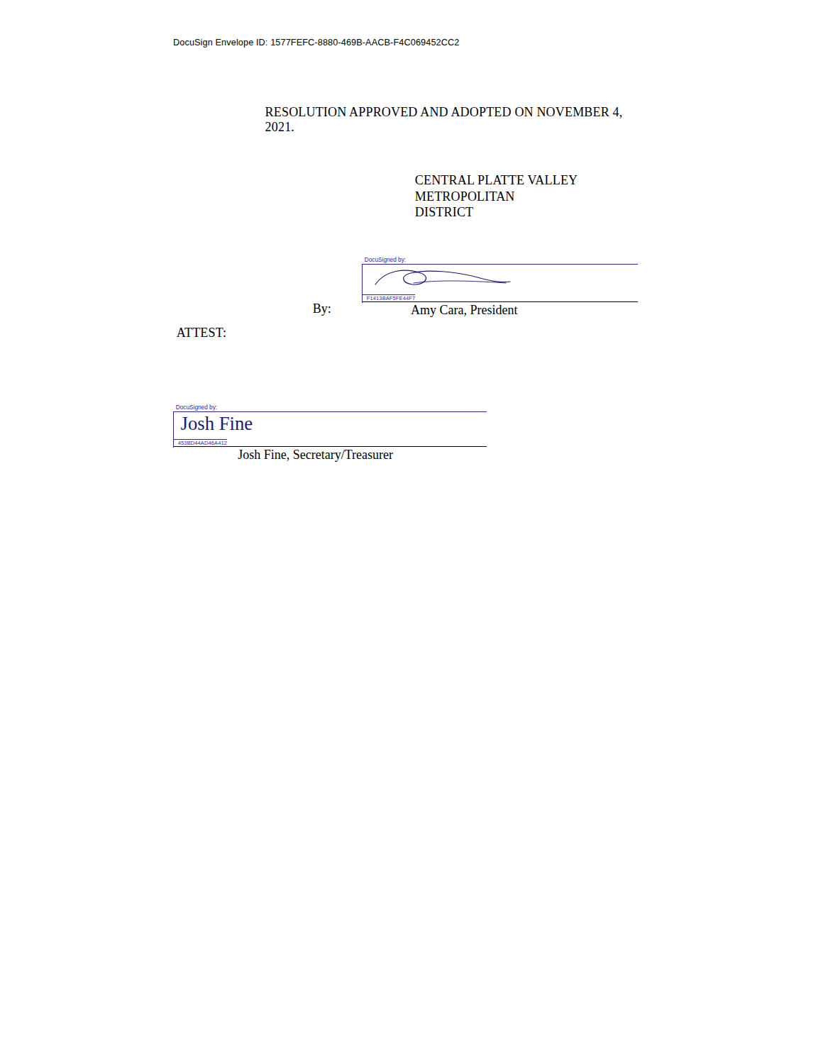DocuSign Envelope ID: 1577FEFC-8880-469B-AACB-F4C069452CC2
RESOLUTION APPROVED AND ADOPTED ON NOVEMBER 4, 2021.
CENTRAL PLATTE VALLEY METROPOLITAN
DISTRICT
By:
DocuSigned by:
F1413BAF5FE44F7
Amy Cara, President
ATTEST:
DocuSigned by:
Josh Fine 453BD44AD46A412
Josh Fine, Secretary/Treasurer